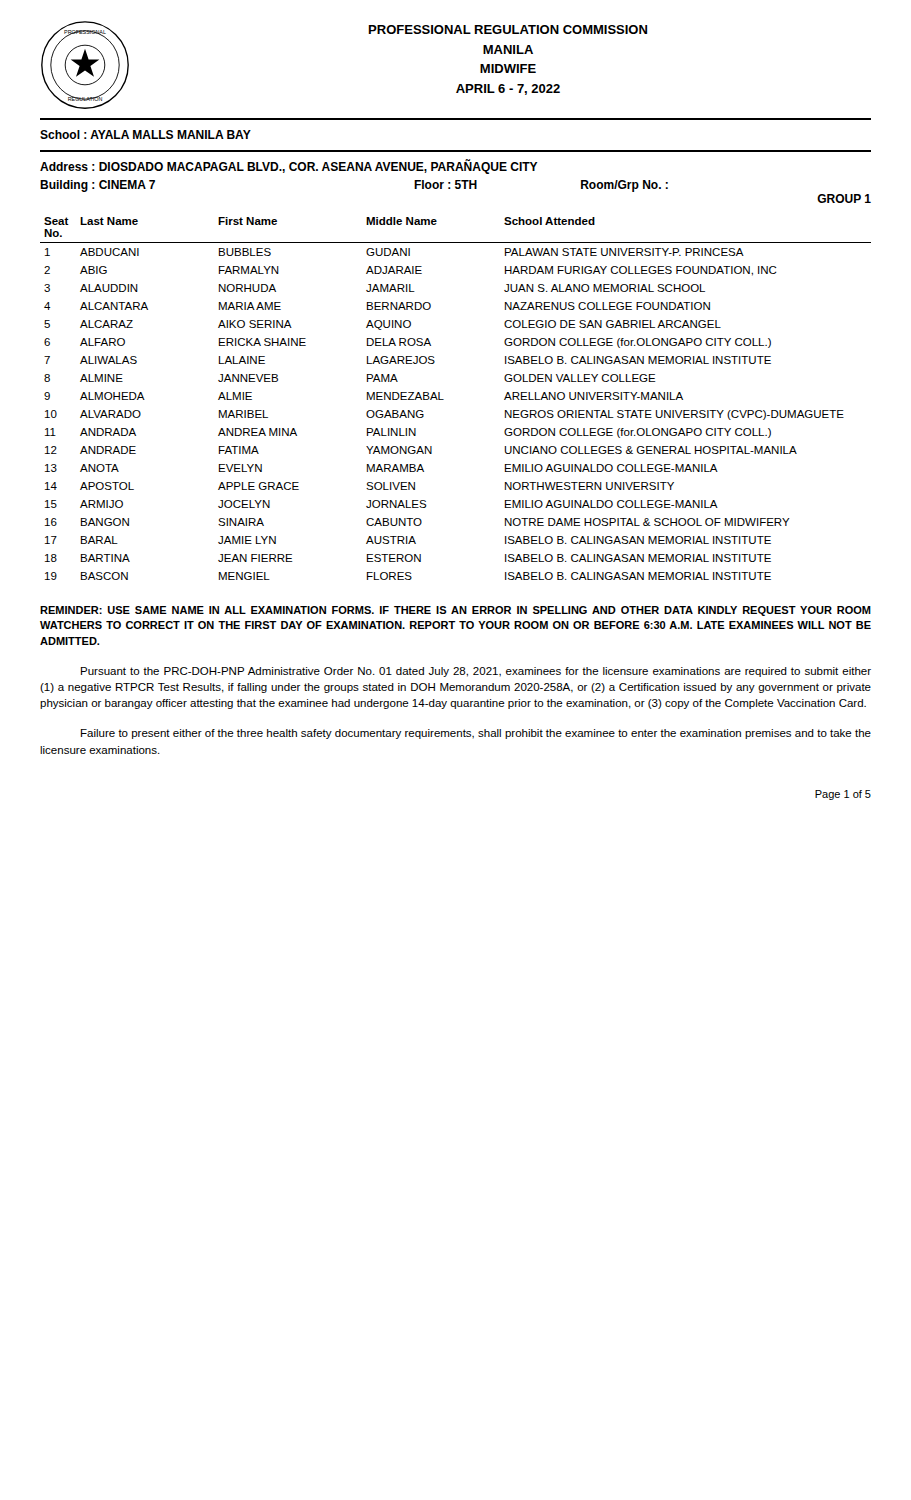PROFESSIONAL REGULATION
PROFESSIONAL REGULATION COMMISSION
MANILA
MIDWIFE
APRIL 6 - 7, 2022
School : AYALA MALLS MANILA BAY
Address : DIOSDADO MACAPAGAL BLVD., COR. ASEANA AVENUE, PARAÑAQUE CITY
Building : CINEMA 7
Floor : 5TH
Room/Grp No. :
GROUP 1
| Seat No. | Last Name | First Name | Middle Name | School Attended |
| --- | --- | --- | --- | --- |
| 1 | ABDUCANI | BUBBLES | GUDANI | PALAWAN STATE UNIVERSITY-P. PRINCESA |
| 2 | ABIG | FARMALYN | ADJARAIE | HARDAM FURIGAY COLLEGES FOUNDATION, INC |
| 3 | ALAUDDIN | NORHUDA | JAMARIL | JUAN S. ALANO MEMORIAL SCHOOL |
| 4 | ALCANTARA | MARIA AME | BERNARDO | NAZARENUS COLLEGE FOUNDATION |
| 5 | ALCARAZ | AIKO SERINA | AQUINO | COLEGIO DE SAN GABRIEL ARCANGEL |
| 6 | ALFARO | ERICKA SHAINE | DELA ROSA | GORDON COLLEGE (for.OLONGAPO CITY COLL.) |
| 7 | ALIWALAS | LALAINE | LAGAREJOS | ISABELO B. CALINGASAN MEMORIAL INSTITUTE |
| 8 | ALMINE | JANNEVEB | PAMA | GOLDEN VALLEY COLLEGE |
| 9 | ALMOHEDA | ALMIE | MENDEZABAL | ARELLANO UNIVERSITY-MANILA |
| 10 | ALVARADO | MARIBEL | OGABANG | NEGROS ORIENTAL STATE UNIVERSITY (CVPC)-DUMAGUETE |
| 11 | ANDRADA | ANDREA MINA | PALINLIN | GORDON COLLEGE (for.OLONGAPO CITY COLL.) |
| 12 | ANDRADE | FATIMA | YAMONGAN | UNCIANO COLLEGES & GENERAL HOSPITAL-MANILA |
| 13 | ANOTA | EVELYN | MARAMBA | EMILIO AGUINALDO COLLEGE-MANILA |
| 14 | APOSTOL | APPLE GRACE | SOLIVEN | NORTHWESTERN UNIVERSITY |
| 15 | ARMIJO | JOCELYN | JORNALES | EMILIO AGUINALDO COLLEGE-MANILA |
| 16 | BANGON | SINAIRA | CABUNTO | NOTRE DAME HOSPITAL & SCHOOL OF MIDWIFERY |
| 17 | BARAL | JAMIE LYN | AUSTRIA | ISABELO B. CALINGASAN MEMORIAL INSTITUTE |
| 18 | BARTINA | JEAN FIERRE | ESTERON | ISABELO B. CALINGASAN MEMORIAL INSTITUTE |
| 19 | BASCON | MENGIEL | FLORES | ISABELO B. CALINGASAN MEMORIAL INSTITUTE |
REMINDER: USE SAME NAME IN ALL EXAMINATION FORMS. IF THERE IS AN ERROR IN SPELLING AND OTHER DATA KINDLY REQUEST YOUR ROOM WATCHERS TO CORRECT IT ON THE FIRST DAY OF EXAMINATION. REPORT TO YOUR ROOM ON OR BEFORE 6:30 A.M. LATE EXAMINEES WILL NOT BE ADMITTED.
Pursuant to the PRC-DOH-PNP Administrative Order No. 01 dated July 28, 2021, examinees for the licensure examinations are required to submit either (1) a negative RTPCR Test Results, if falling under the groups stated in DOH Memorandum 2020-258A, or (2) a Certification issued by any government or private physician or barangay officer attesting that the examinee had undergone 14-day quarantine prior to the examination, or (3) copy of the Complete Vaccination Card.
Failure to present either of the three health safety documentary requirements, shall prohibit the examinee to enter the examination premises and to take the licensure examinations.
Page 1 of 5